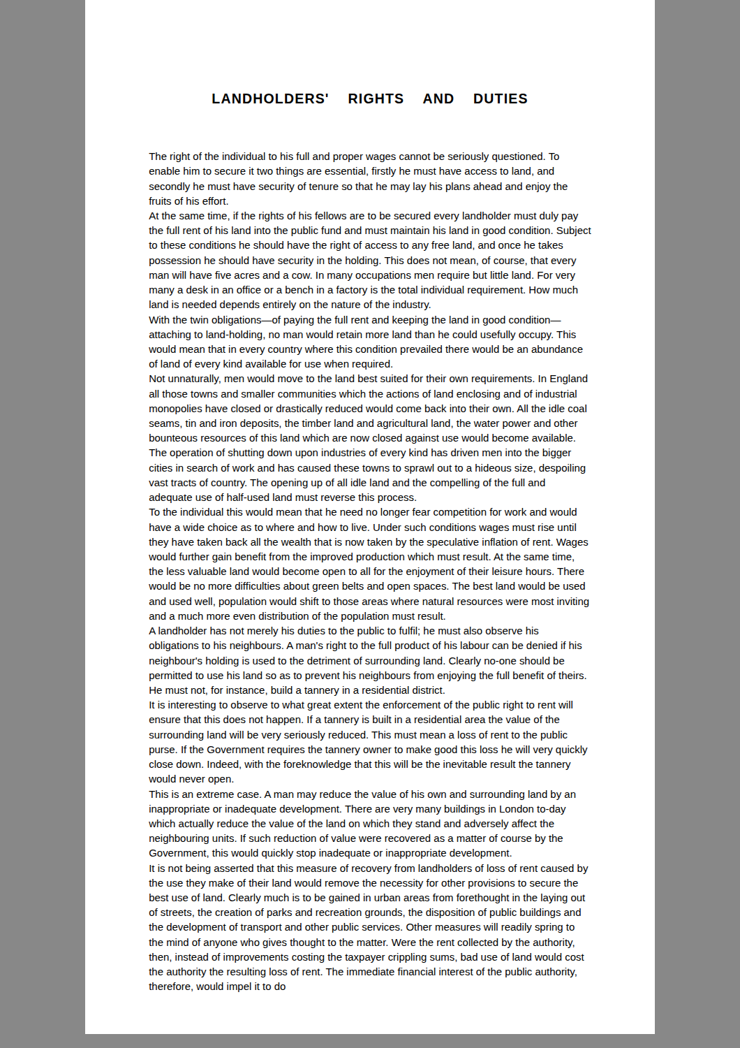LANDHOLDERS' RIGHTS AND DUTIES
The right of the individual to his full and proper wages cannot be seriously questioned. To enable him to secure it two things are essential, firstly he must have access to land, and secondly he must have security of tenure so that he may lay his plans ahead and enjoy the fruits of his effort.
At the same time, if the rights of his fellows are to be secured every landholder must duly pay the full rent of his land into the public fund and must maintain his land in good condition. Subject to these conditions he should have the right of access to any free land, and once he takes possession he should have security in the holding. This does not mean, of course, that every man will have five acres and a cow. In many occupations men require but little land. For very many a desk in an office or a bench in a factory is the total individual requirement. How much land is needed depends entirely on the nature of the industry.
With the twin obligations—of paying the full rent and keeping the land in good condition—attaching to land-holding, no man would retain more land than he could usefully occupy. This would mean that in every country where this condition prevailed there would be an abundance of land of every kind available for use when required.
Not unnaturally, men would move to the land best suited for their own requirements. In England all those towns and smaller communities which the actions of land enclosing and of industrial monopolies have closed or drastically reduced would come back into their own. All the idle coal seams, tin and iron deposits, the timber land and agricultural land, the water power and other bounteous resources of this land which are now closed against use would become available. The operation of shutting down upon industries of every kind has driven men into the bigger cities in search of work and has caused these towns to sprawl out to a hideous size, despoiling vast tracts of country. The opening up of all idle land and the compelling of the full and adequate use of half-used land must reverse this process.
To the individual this would mean that he need no longer fear competition for work and would have a wide choice as to where and how to live. Under such conditions wages must rise until they have taken back all the wealth that is now taken by the speculative inflation of rent. Wages would further gain benefit from the improved production which must result. At the same time, the less valuable land would become open to all for the enjoyment of their leisure hours. There would be no more difficulties about green belts and open spaces. The best land would be used and used well, population would shift to those areas where natural resources were most inviting and a much more even distribution of the population must result.
A landholder has not merely his duties to the public to fulfil; he must also observe his obligations to his neighbours. A man's right to the full product of his labour can be denied if his neighbour's holding is used to the detriment of surrounding land. Clearly no-one should be permitted to use his land so as to prevent his neighbours from enjoying the full benefit of theirs. He must not, for instance, build a tannery in a residential district.
It is interesting to observe to what great extent the enforcement of the public right to rent will ensure that this does not happen. If a tannery is built in a residential area the value of the surrounding land will be very seriously reduced. This must mean a loss of rent to the public purse. If the Government requires the tannery owner to make good this loss he will very quickly close down. Indeed, with the foreknowledge that this will be the inevitable result the tannery would never open.
This is an extreme case. A man may reduce the value of his own and surrounding land by an inappropriate or inadequate development. There are very many buildings in London to-day which actually reduce the value of the land on which they stand and adversely affect the neighbouring units. If such reduction of value were recovered as a matter of course by the Government, this would quickly stop inadequate or inappropriate development.
It is not being asserted that this measure of recovery from landholders of loss of rent caused by the use they make of their land would remove the necessity for other provisions to secure the best use of land. Clearly much is to be gained in urban areas from forethought in the laying out of streets, the creation of parks and recreation grounds, the disposition of public buildings and the development of transport and other public services. Other measures will readily spring to the mind of anyone who gives thought to the matter. Were the rent collected by the authority, then, instead of improvements costing the taxpayer crippling sums, bad use of land would cost the authority the resulting loss of rent. The immediate financial interest of the public authority, therefore, would impel it to do